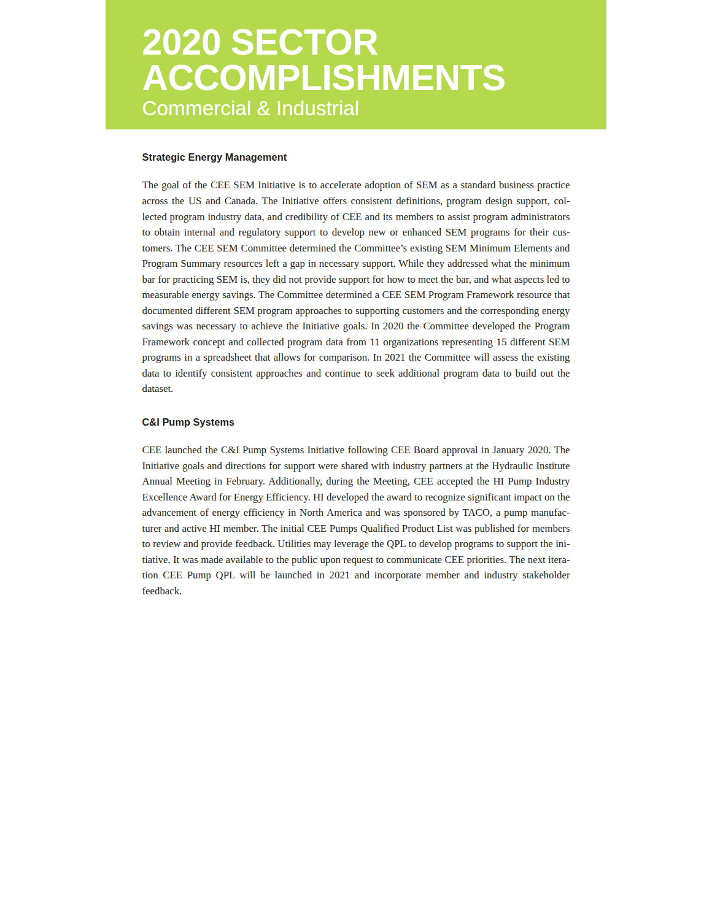2020 Sector
Accomplishments
Commercial & Industrial
Strategic Energy Management
The goal of the CEE SEM Initiative is to accelerate adoption of SEM as a standard business practice across the US and Canada. The Initiative offers consistent definitions, program design support, collected program industry data, and credibility of CEE and its members to assist program administrators to obtain internal and regulatory support to develop new or enhanced SEM programs for their customers. The CEE SEM Committee determined the Committee’s existing SEM Minimum Elements and Program Summary resources left a gap in necessary support. While they addressed what the minimum bar for practicing SEM is, they did not provide support for how to meet the bar, and what aspects led to measurable energy savings. The Committee determined a CEE SEM Program Framework resource that documented different SEM program approaches to supporting customers and the corresponding energy savings was necessary to achieve the Initiative goals. In 2020 the Committee developed the Program Framework concept and collected program data from 11 organizations representing 15 different SEM programs in a spreadsheet that allows for comparison. In 2021 the Committee will assess the existing data to identify consistent approaches and continue to seek additional program data to build out the dataset.
C&I Pump Systems
CEE launched the C&I Pump Systems Initiative following CEE Board approval in January 2020. The Initiative goals and directions for support were shared with industry partners at the Hydraulic Institute Annual Meeting in February. Additionally, during the Meeting, CEE accepted the HI Pump Industry Excellence Award for Energy Efficiency. HI developed the award to recognize significant impact on the advancement of energy efficiency in North America and was sponsored by TACO, a pump manufacturer and active HI member. The initial CEE Pumps Qualified Product List was published for members to review and provide feedback. Utilities may leverage the QPL to develop programs to support the initiative. It was made available to the public upon request to communicate CEE priorities. The next iteration CEE Pump QPL will be launched in 2021 and incorporate member and industry stakeholder feedback.